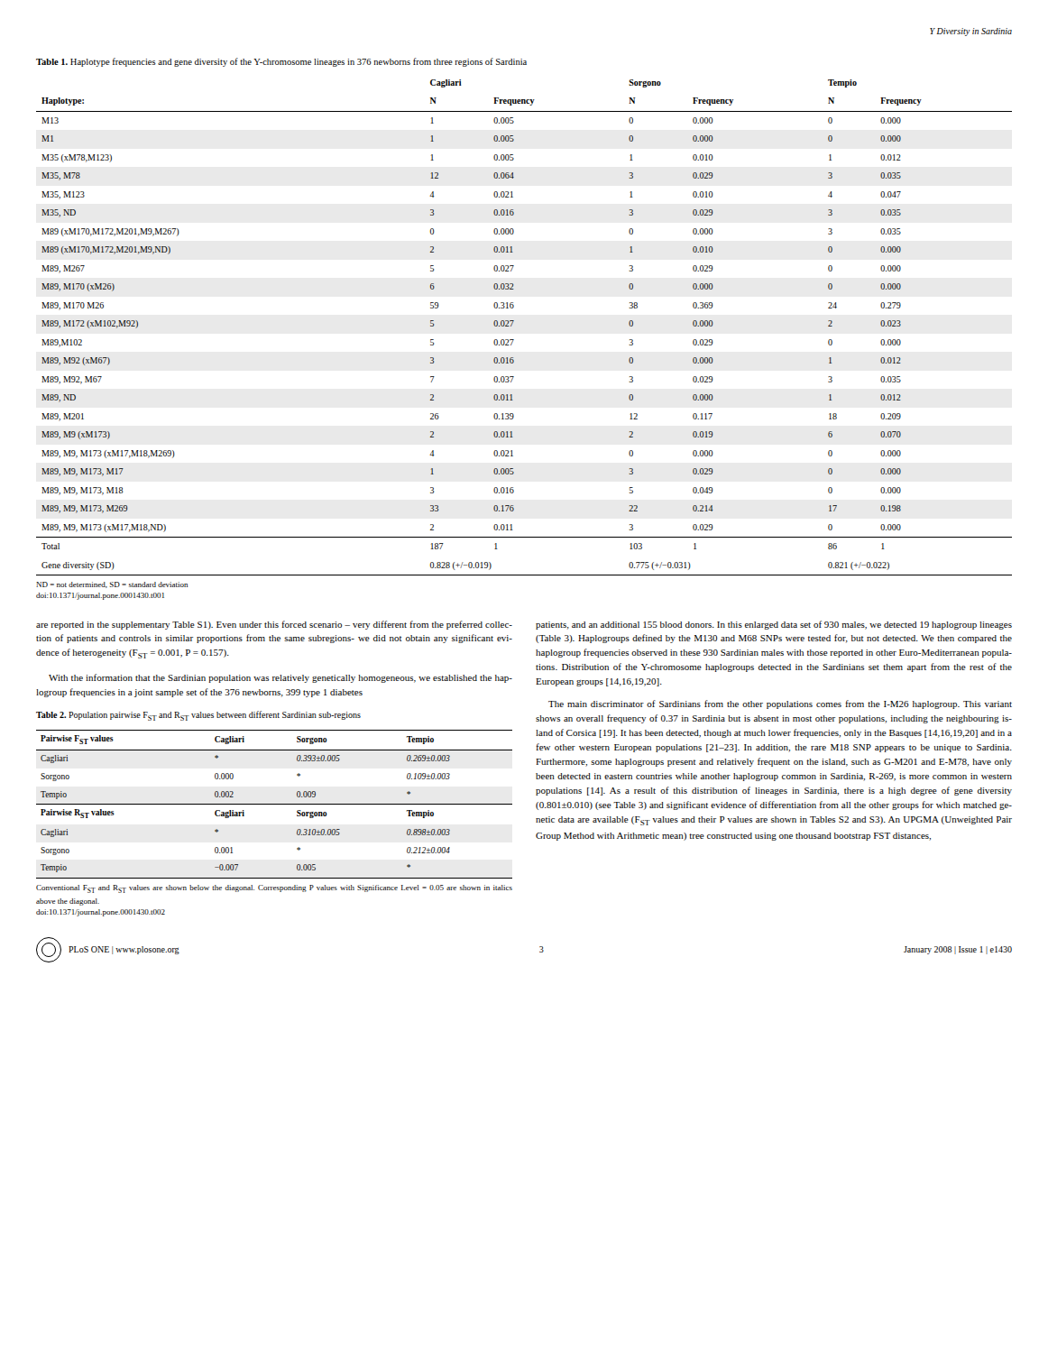Y Diversity in Sardinia
Table 1. Haplotype frequencies and gene diversity of the Y-chromosome lineages in 376 newborns from three regions of Sardinia
| | Cagliari | Sorgono | Tempio |
| --- | --- | --- | --- |
| Haplotype: | N | Frequency | N | Frequency | N | Frequency |
| M13 | 1 | 0.005 | 0 | 0.000 | 0 | 0.000 |
| M1 | 1 | 0.005 | 0 | 0.000 | 0 | 0.000 |
| M35 (xM78,M123) | 1 | 0.005 | 1 | 0.010 | 1 | 0.012 |
| M35, M78 | 12 | 0.064 | 3 | 0.029 | 3 | 0.035 |
| M35, M123 | 4 | 0.021 | 1 | 0.010 | 4 | 0.047 |
| M35, ND | 3 | 0.016 | 3 | 0.029 | 3 | 0.035 |
| M89 (xM170,M172,M201,M9,M267) | 0 | 0.000 | 0 | 0.000 | 3 | 0.035 |
| M89 (xM170,M172,M201,M9,ND) | 2 | 0.011 | 1 | 0.010 | 0 | 0.000 |
| M89, M267 | 5 | 0.027 | 3 | 0.029 | 0 | 0.000 |
| M89, M170 (xM26) | 6 | 0.032 | 0 | 0.000 | 0 | 0.000 |
| M89, M170 M26 | 59 | 0.316 | 38 | 0.369 | 24 | 0.279 |
| M89, M172 (xM102,M92) | 5 | 0.027 | 0 | 0.000 | 2 | 0.023 |
| M89,M102 | 5 | 0.027 | 3 | 0.029 | 0 | 0.000 |
| M89, M92 (xM67) | 3 | 0.016 | 0 | 0.000 | 1 | 0.012 |
| M89, M92, M67 | 7 | 0.037 | 3 | 0.029 | 3 | 0.035 |
| M89, ND | 2 | 0.011 | 0 | 0.000 | 1 | 0.012 |
| M89, M201 | 26 | 0.139 | 12 | 0.117 | 18 | 0.209 |
| M89, M9 (xM173) | 2 | 0.011 | 2 | 0.019 | 6 | 0.070 |
| M89, M9, M173 (xM17,M18,M269) | 4 | 0.021 | 0 | 0.000 | 0 | 0.000 |
| M89, M9, M173, M17 | 1 | 0.005 | 3 | 0.029 | 0 | 0.000 |
| M89, M9, M173, M18 | 3 | 0.016 | 5 | 0.049 | 0 | 0.000 |
| M89, M9, M173, M269 | 33 | 0.176 | 22 | 0.214 | 17 | 0.198 |
| M89, M9, M173 (xM17,M18,ND) | 2 | 0.011 | 3 | 0.029 | 0 | 0.000 |
| Total | 187 | 1 | 103 | 1 | 86 | 1 |
| Gene diversity (SD) | 0.828 (+/−0.019) | 0.775 (+/−0.031) | 0.821 (+/−0.022) |
ND = not determined, SD = standard deviation
doi:10.1371/journal.pone.0001430.t001
are reported in the supplementary Table S1). Even under this forced scenario – very different from the preferred collection of patients and controls in similar proportions from the same subregions- we did not obtain any significant evidence of heterogeneity (FST = 0.001, P = 0.157).
With the information that the Sardinian population was relatively genetically homogeneous, we established the haplogroup frequencies in a joint sample set of the 376 newborns, 399 type 1 diabetes
Table 2. Population pairwise FST and RST values between different Sardinian sub-regions
| Pairwise F ST values | Cagliari | Sorgono | Tempio |
| --- | --- | --- | --- |
| Cagliari | * | 0.393±0.005 | 0.269±0.003 |
| Sorgono | 0.000 | * | 0.109±0.003 |
| Tempio | 0.002 | 0.009 | * |
| Pairwise R ST values | Cagliari | Sorgono | Tempio |
| Cagliari | * | 0.310±0.005 | 0.898±0.003 |
| Sorgono | 0.001 | * | 0.212±0.004 |
| Tempio | −0.007 | 0.005 | * |
Conventional FST and RST values are shown below the diagonal. Corresponding P values with Significance Level = 0.05 are shown in italics above the diagonal.
doi:10.1371/journal.pone.0001430.t002
patients, and an additional 155 blood donors. In this enlarged data set of 930 males, we detected 19 haplogroup lineages (Table 3). Haplogroups defined by the M130 and M68 SNPs were tested for, but not detected. We then compared the haplogroup frequencies observed in these 930 Sardinian males with those reported in other Euro-Mediterranean populations. Distribution of the Y-chromosome haplogroups detected in the Sardinians set them apart from the rest of the European groups [14,16,19,20].
The main discriminator of Sardinians from the other populations comes from the I-M26 haplogroup. This variant shows an overall frequency of 0.37 in Sardinia but is absent in most other populations, including the neighbouring island of Corsica [19]. It has been detected, though at much lower frequencies, only in the Basques [14,16,19,20] and in a few other western European populations [21–23]. In addition, the rare M18 SNP appears to be unique to Sardinia. Furthermore, some haplogroups present and relatively frequent on the island, such as G-M201 and E-M78, have only been detected in eastern countries while another haplogroup common in Sardinia, R-269, is more common in western populations [14]. As a result of this distribution of lineages in Sardinia, there is a high degree of gene diversity (0.801±0.010) (see Table 3) and significant evidence of differentiation from all the other groups for which matched genetic data are available (FST values and their P values are shown in Tables S2 and S3). An UPGMA (Unweighted Pair Group Method with Arithmetic mean) tree constructed using one thousand bootstrap FST distances,
PLoS ONE | www.plosone.org
3
January 2008 | Issue 1 | e1430